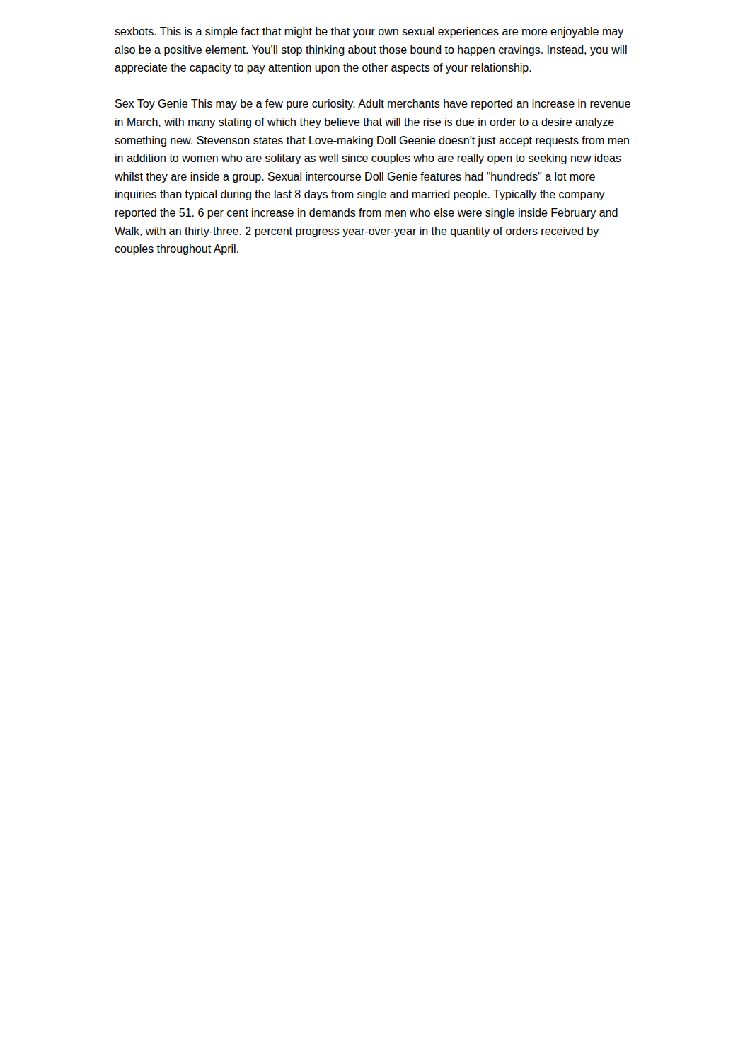sexbots. This is a simple fact that might be that your own sexual experiences are more enjoyable may also be a positive element. You'll stop thinking about those bound to happen cravings. Instead, you will appreciate the capacity to pay attention upon the other aspects of your relationship.
Sex Toy Genie This may be a few pure curiosity. Adult merchants have reported an increase in revenue in March, with many stating of which they believe that will the rise is due in order to a desire analyze something new. Stevenson states that Love-making Doll Geenie doesn't just accept requests from men in addition to women who are solitary as well since couples who are really open to seeking new ideas whilst they are inside a group. Sexual intercourse Doll Genie features had "hundreds" a lot more inquiries than typical during the last 8 days from single and married people. Typically the company reported the 51. 6 per cent increase in demands from men who else were single inside February and Walk, with an thirty-three. 2 percent progress year-over-year in the quantity of orders received by couples throughout April.